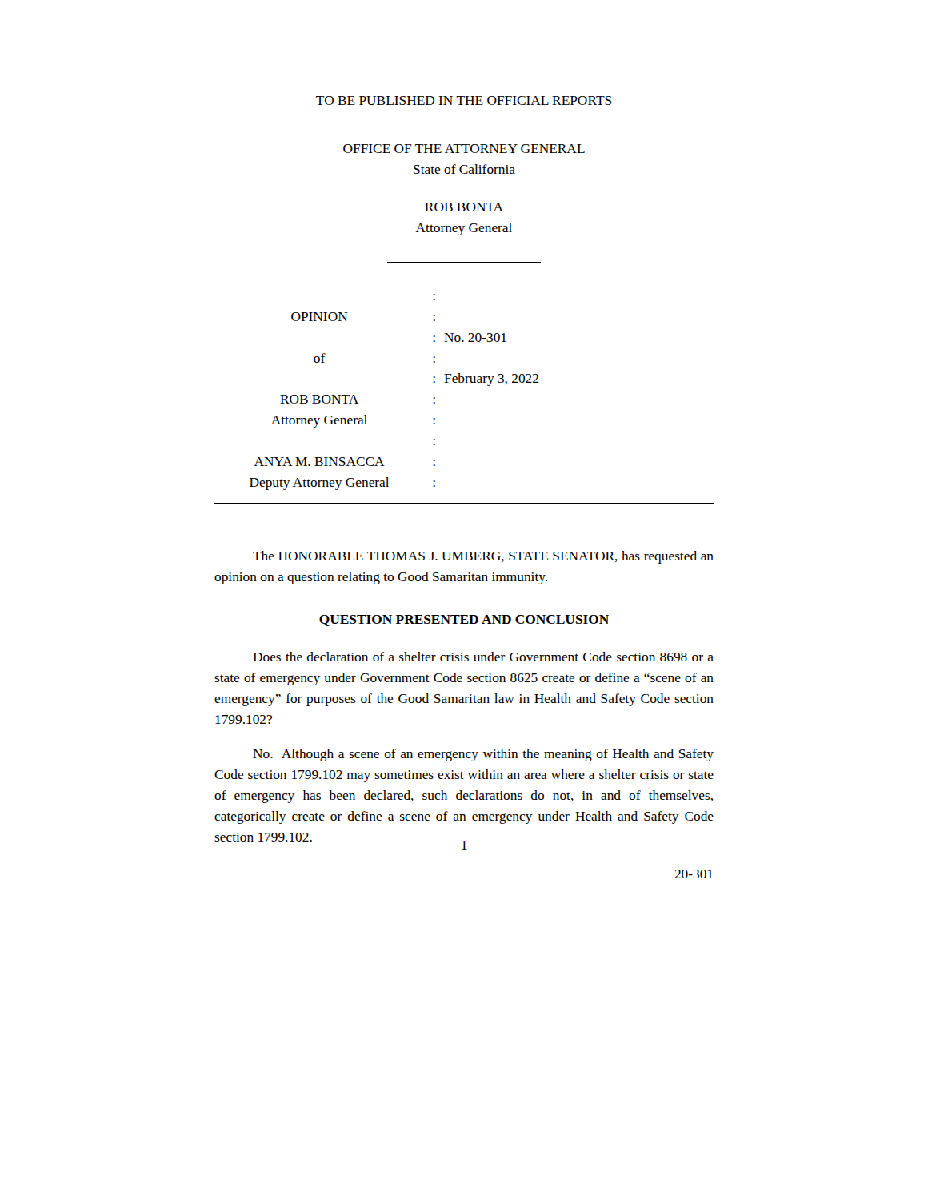TO BE PUBLISHED IN THE OFFICIAL REPORTS
OFFICE OF THE ATTORNEY GENERAL
State of California
ROB BONTA
Attorney General
| | : | |
| OPINION | : | |
| | : | No. 20-301 |
| of | : | |
| | : | February 3, 2022 |
| ROB BONTA | : | |
| Attorney General | : | |
| | : | |
| ANYA M. BINSACCA | : | |
| Deputy Attorney General | : | |
The HONORABLE THOMAS J. UMBERG, STATE SENATOR, has requested an opinion on a question relating to Good Samaritan immunity.
QUESTION PRESENTED AND CONCLUSION
Does the declaration of a shelter crisis under Government Code section 8698 or a state of emergency under Government Code section 8625 create or define a “scene of an emergency” for purposes of the Good Samaritan law in Health and Safety Code section 1799.102?
No. Although a scene of an emergency within the meaning of Health and Safety Code section 1799.102 may sometimes exist within an area where a shelter crisis or state of emergency has been declared, such declarations do not, in and of themselves, categorically create or define a scene of an emergency under Health and Safety Code section 1799.102.
1
20-301